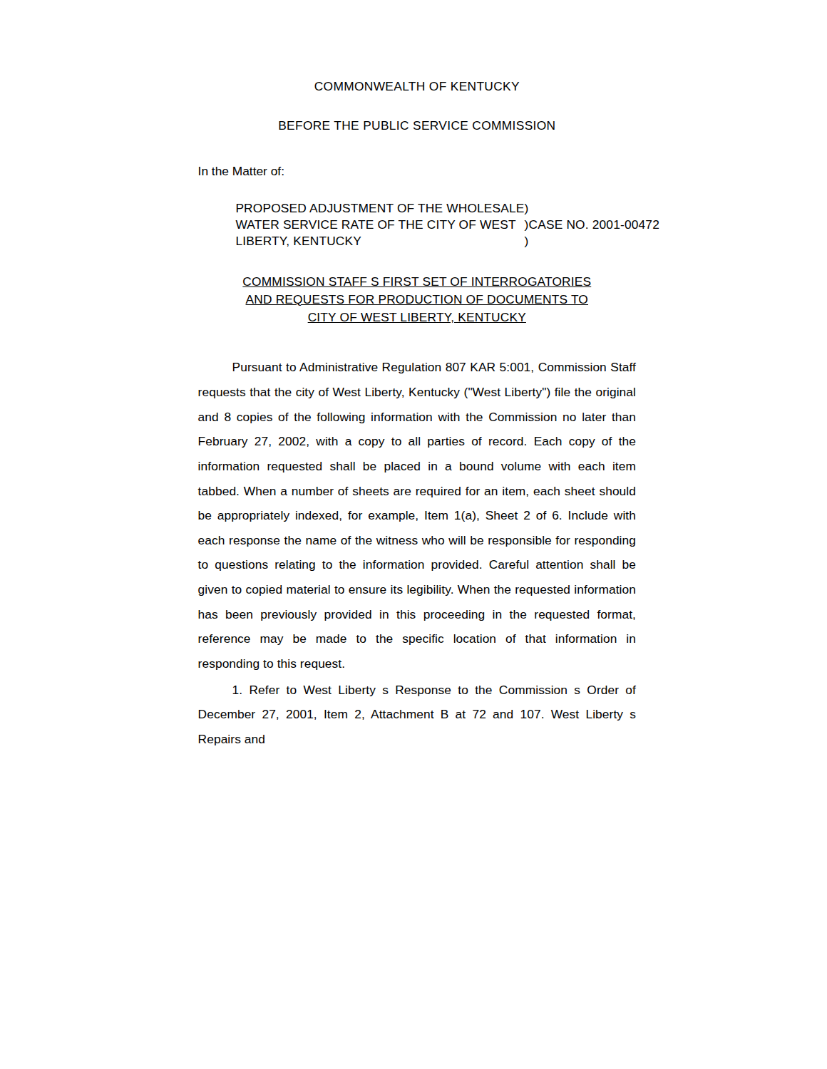COMMONWEALTH OF KENTUCKY
BEFORE THE PUBLIC SERVICE COMMISSION
In the Matter of:
| PROPOSED ADJUSTMENT OF THE WHOLESALE | ) | |
| WATER SERVICE RATE OF THE CITY OF WEST | ) | CASE NO. 2001-00472 |
| LIBERTY, KENTUCKY | ) | |
COMMISSION STAFF S FIRST SET OF INTERROGATORIES
AND REQUESTS FOR PRODUCTION OF DOCUMENTS TO
CITY OF WEST LIBERTY, KENTUCKY
Pursuant to Administrative Regulation 807 KAR 5:001, Commission Staff requests that the city of West Liberty, Kentucky ("West Liberty") file the original and 8 copies of the following information with the Commission no later than February 27, 2002, with a copy to all parties of record. Each copy of the information requested shall be placed in a bound volume with each item tabbed. When a number of sheets are required for an item, each sheet should be appropriately indexed, for example, Item 1(a), Sheet 2 of 6. Include with each response the name of the witness who will be responsible for responding to questions relating to the information provided. Careful attention shall be given to copied material to ensure its legibility. When the requested information has been previously provided in this proceeding in the requested format, reference may be made to the specific location of that information in responding to this request.
1. Refer to West Liberty s Response to the Commission s Order of December 27, 2001, Item 2, Attachment B at 72 and 107. West Liberty s Repairs and